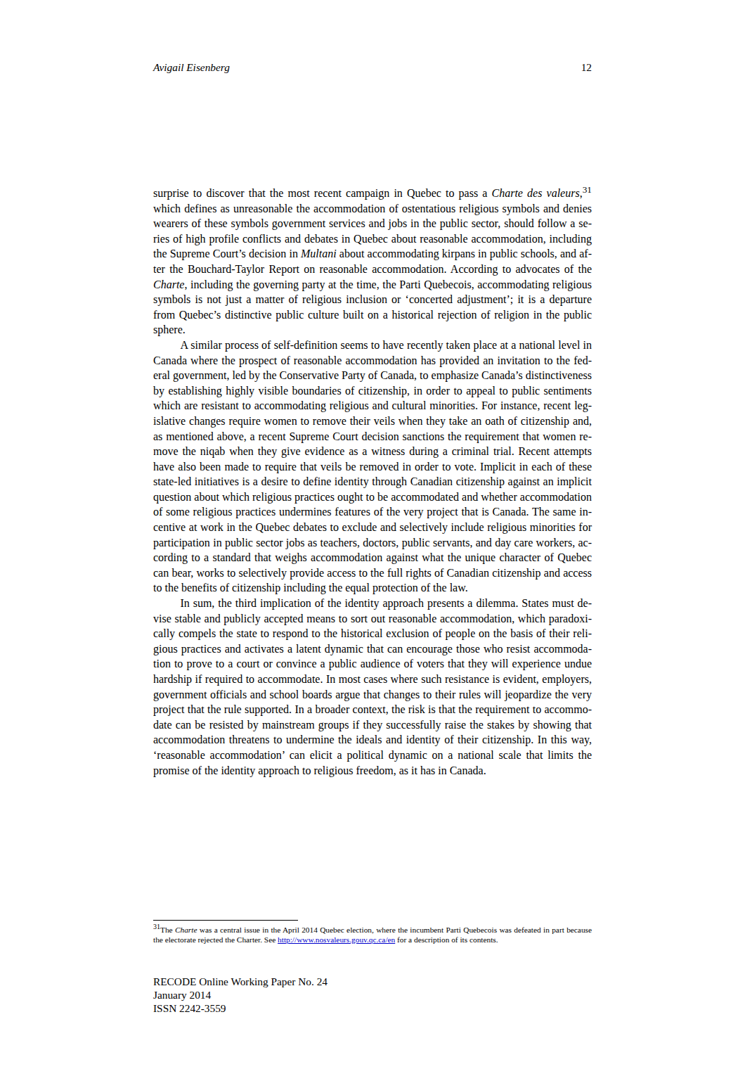Avigail Eisenberg 12
surprise to discover that the most recent campaign in Quebec to pass a Charte des valeurs,31 which defines as unreasonable the accommodation of ostentatious religious symbols and denies wearers of these symbols government services and jobs in the public sector, should follow a series of high profile conflicts and debates in Quebec about reasonable accommodation, including the Supreme Court’s decision in Multani about accommodating kirpans in public schools, and after the Bouchard-Taylor Report on reasonable accommodation. According to advocates of the Charte, including the governing party at the time, the Parti Quebecois, accommodating religious symbols is not just a matter of religious inclusion or ‘concerted adjustment’; it is a departure from Quebec’s distinctive public culture built on a historical rejection of religion in the public sphere.
A similar process of self-definition seems to have recently taken place at a national level in Canada where the prospect of reasonable accommodation has provided an invitation to the federal government, led by the Conservative Party of Canada, to emphasize Canada’s distinctiveness by establishing highly visible boundaries of citizenship, in order to appeal to public sentiments which are resistant to accommodating religious and cultural minorities. For instance, recent legislative changes require women to remove their veils when they take an oath of citizenship and, as mentioned above, a recent Supreme Court decision sanctions the requirement that women remove the niqab when they give evidence as a witness during a criminal trial. Recent attempts have also been made to require that veils be removed in order to vote. Implicit in each of these state-led initiatives is a desire to define identity through Canadian citizenship against an implicit question about which religious practices ought to be accommodated and whether accommodation of some religious practices undermines features of the very project that is Canada. The same incentive at work in the Quebec debates to exclude and selectively include religious minorities for participation in public sector jobs as teachers, doctors, public servants, and day care workers, according to a standard that weighs accommodation against what the unique character of Quebec can bear, works to selectively provide access to the full rights of Canadian citizenship and access to the benefits of citizenship including the equal protection of the law.
In sum, the third implication of the identity approach presents a dilemma. States must devise stable and publicly accepted means to sort out reasonable accommodation, which paradoxically compels the state to respond to the historical exclusion of people on the basis of their religious practices and activates a latent dynamic that can encourage those who resist accommodation to prove to a court or convince a public audience of voters that they will experience undue hardship if required to accommodate. In most cases where such resistance is evident, employers, government officials and school boards argue that changes to their rules will jeopardize the very project that the rule supported. In a broader context, the risk is that the requirement to accommodate can be resisted by mainstream groups if they successfully raise the stakes by showing that accommodation threatens to undermine the ideals and identity of their citizenship. In this way, ‘reasonable accommodation’ can elicit a political dynamic on a national scale that limits the promise of the identity approach to religious freedom, as it has in Canada.
31The Charte was a central issue in the April 2014 Quebec election, where the incumbent Parti Quebecois was defeated in part because the electorate rejected the Charter. See http://www.nosvaleurs.gouv.qc.ca/en for a description of its contents.
RECODE Online Working Paper No. 24
January 2014
ISSN 2242-3559